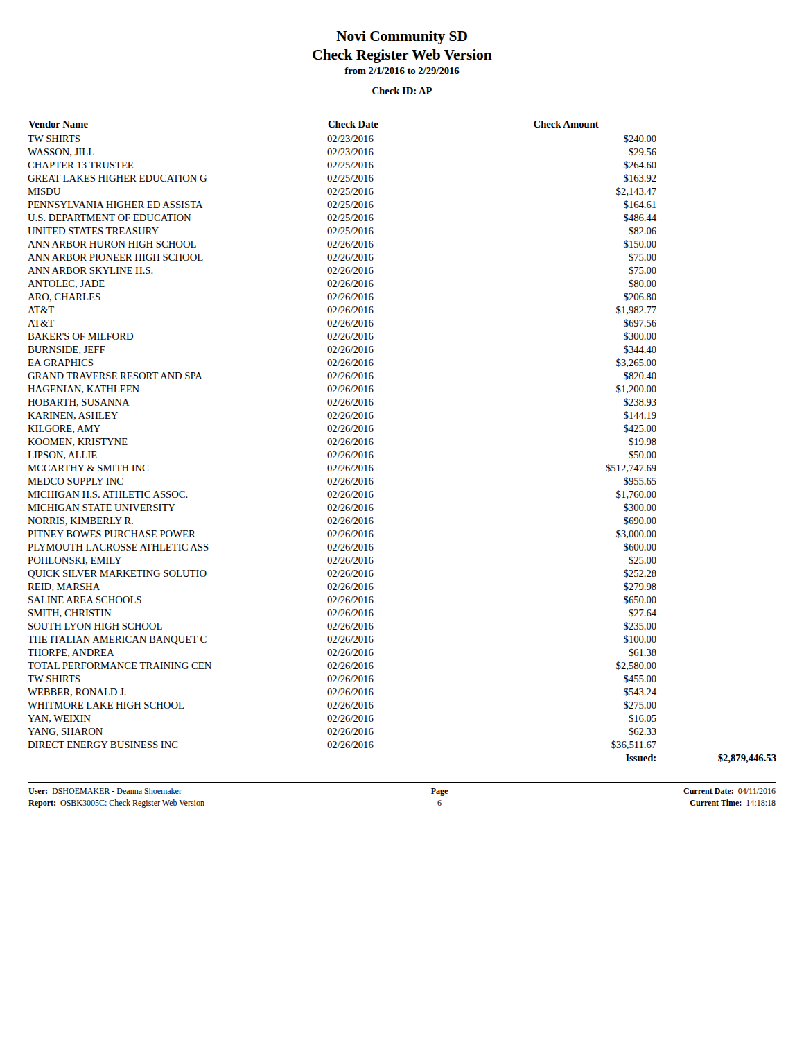Novi Community SD
Check Register Web Version
from 2/1/2016 to 2/29/2016
Check ID: AP
| Vendor Name | Check Date | Check Amount | |
| --- | --- | --- | --- |
| TW SHIRTS | 02/23/2016 | $240.00 | |
| WASSON, JILL | 02/23/2016 | $29.56 | |
| CHAPTER 13 TRUSTEE | 02/25/2016 | $264.60 | |
| GREAT LAKES HIGHER EDUCATION G | 02/25/2016 | $163.92 | |
| MISDU | 02/25/2016 | $2,143.47 | |
| PENNSYLVANIA HIGHER ED ASSISTA | 02/25/2016 | $164.61 | |
| U.S. DEPARTMENT OF EDUCATION | 02/25/2016 | $486.44 | |
| UNITED STATES TREASURY | 02/25/2016 | $82.06 | |
| ANN ARBOR HURON HIGH SCHOOL | 02/26/2016 | $150.00 | |
| ANN ARBOR PIONEER HIGH SCHOOL | 02/26/2016 | $75.00 | |
| ANN ARBOR SKYLINE H.S. | 02/26/2016 | $75.00 | |
| ANTOLEC, JADE | 02/26/2016 | $80.00 | |
| ARO, CHARLES | 02/26/2016 | $206.80 | |
| AT&T | 02/26/2016 | $1,982.77 | |
| AT&T | 02/26/2016 | $697.56 | |
| BAKER'S OF MILFORD | 02/26/2016 | $300.00 | |
| BURNSIDE, JEFF | 02/26/2016 | $344.40 | |
| EA GRAPHICS | 02/26/2016 | $3,265.00 | |
| GRAND TRAVERSE RESORT AND SPA | 02/26/2016 | $820.40 | |
| HAGENIAN, KATHLEEN | 02/26/2016 | $1,200.00 | |
| HOBARTH, SUSANNA | 02/26/2016 | $238.93 | |
| KARINEN, ASHLEY | 02/26/2016 | $144.19 | |
| KILGORE, AMY | 02/26/2016 | $425.00 | |
| KOOMEN, KRISTYNE | 02/26/2016 | $19.98 | |
| LIPSON, ALLIE | 02/26/2016 | $50.00 | |
| MCCARTHY & SMITH INC | 02/26/2016 | $512,747.69 | |
| MEDCO SUPPLY INC | 02/26/2016 | $955.65 | |
| MICHIGAN H.S. ATHLETIC ASSOC. | 02/26/2016 | $1,760.00 | |
| MICHIGAN STATE UNIVERSITY | 02/26/2016 | $300.00 | |
| NORRIS, KIMBERLY R. | 02/26/2016 | $690.00 | |
| PITNEY BOWES PURCHASE POWER | 02/26/2016 | $3,000.00 | |
| PLYMOUTH LACROSSE ATHLETIC ASS | 02/26/2016 | $600.00 | |
| POHLONSKI, EMILY | 02/26/2016 | $25.00 | |
| QUICK SILVER MARKETING SOLUTIO | 02/26/2016 | $252.28 | |
| REID, MARSHA | 02/26/2016 | $279.98 | |
| SALINE AREA SCHOOLS | 02/26/2016 | $650.00 | |
| SMITH, CHRISTIN | 02/26/2016 | $27.64 | |
| SOUTH LYON HIGH SCHOOL | 02/26/2016 | $235.00 | |
| THE ITALIAN AMERICAN BANQUET C | 02/26/2016 | $100.00 | |
| THORPE, ANDREA | 02/26/2016 | $61.38 | |
| TOTAL PERFORMANCE TRAINING CEN | 02/26/2016 | $2,580.00 | |
| TW SHIRTS | 02/26/2016 | $455.00 | |
| WEBBER, RONALD J. | 02/26/2016 | $543.24 | |
| WHITMORE LAKE HIGH SCHOOL | 02/26/2016 | $275.00 | |
| YAN, WEIXIN | 02/26/2016 | $16.05 | |
| YANG, SHARON | 02/26/2016 | $62.33 | |
| DIRECT ENERGY BUSINESS INC | 02/26/2016 | $36,511.67 | |
| | | Issued: | $2,879,446.53 |
| User: DSHOEMAKER - Deanna Shoemaker | Page | Current Date: 04/11/2016 |
| Report: OSBK3005C: Check Register Web Version | 6 | Current Time: 14:18:18 |